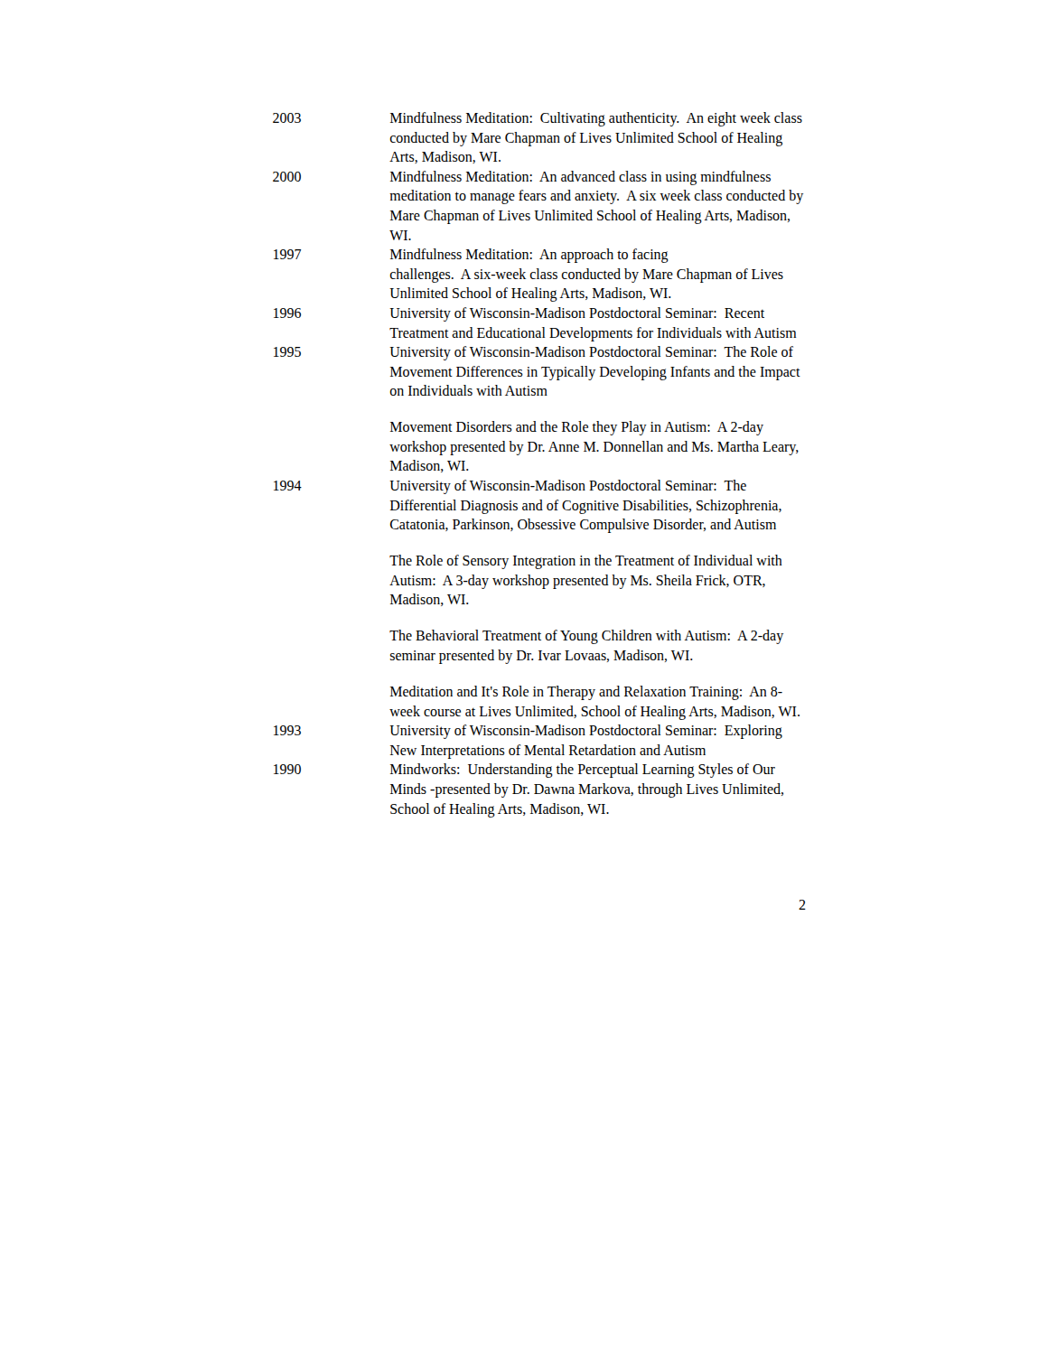| 2003 | Mindfulness Meditation: Cultivating authenticity. An eight week class conducted by Mare Chapman of Lives Unlimited School of Healing Arts, Madison, WI. |
| 2000 | Mindfulness Meditation: An advanced class in using mindfulness meditation to manage fears and anxiety. A six week class conducted by Mare Chapman of Lives Unlimited School of Healing Arts, Madison, WI. |
| 1997 | Mindfulness Meditation: An approach to facing challenges. A six-week class conducted by Mare Chapman of Lives Unlimited School of Healing Arts, Madison, WI. |
| 1996 | University of Wisconsin-Madison Postdoctoral Seminar: Recent Treatment and Educational Developments for Individuals with Autism |
| 1995 | University of Wisconsin-Madison Postdoctoral Seminar: The Role of Movement Differences in Typically Developing Infants and the Impact on Individuals with Autism Movement Disorders and the Role they Play in Autism: A 2-day workshop presented by Dr. Anne M. Donnellan and Ms. Martha Leary, Madison, WI. |
| 1994 | University of Wisconsin-Madison Postdoctoral Seminar: The Differential Diagnosis and of Cognitive Disabilities, Schizophrenia, Catatonia, Parkinson, Obsessive Compulsive Disorder, and Autism The Role of Sensory Integration in the Treatment of Individual with Autism: A 3-day workshop presented by Ms. Sheila Frick, OTR, Madison, WI. The Behavioral Treatment of Young Children with Autism: A 2-day seminar presented by Dr. Ivar Lovaas, Madison, WI. Meditation and It's Role in Therapy and Relaxation Training: An 8-week course at Lives Unlimited, School of Healing Arts, Madison, WI. |
| 1993 | University of Wisconsin-Madison Postdoctoral Seminar: Exploring New Interpretations of Mental Retardation and Autism |
| 1990 | Mindworks: Understanding the Perceptual Learning Styles of Our Minds -presented by Dr. Dawna Markova, through Lives Unlimited, School of Healing Arts, Madison, WI. |
2